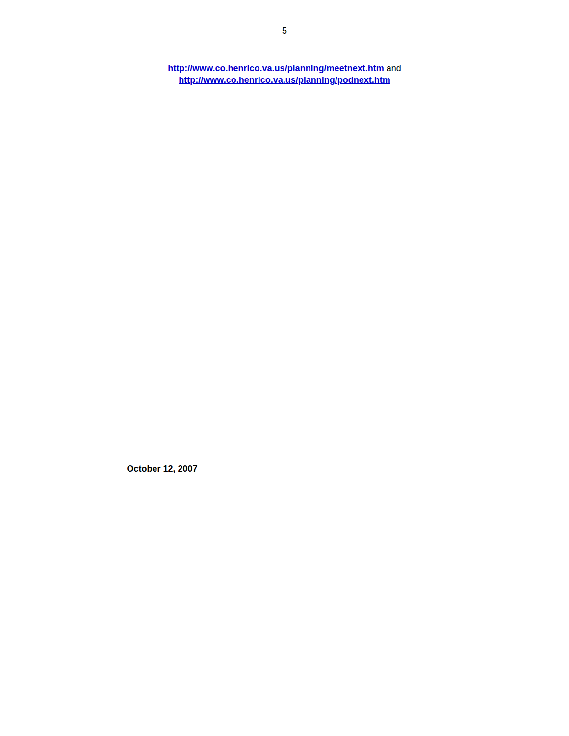5
http://www.co.henrico.va.us/planning/meetnext.htm and
http://www.co.henrico.va.us/planning/podnext.htm
October 12, 2007